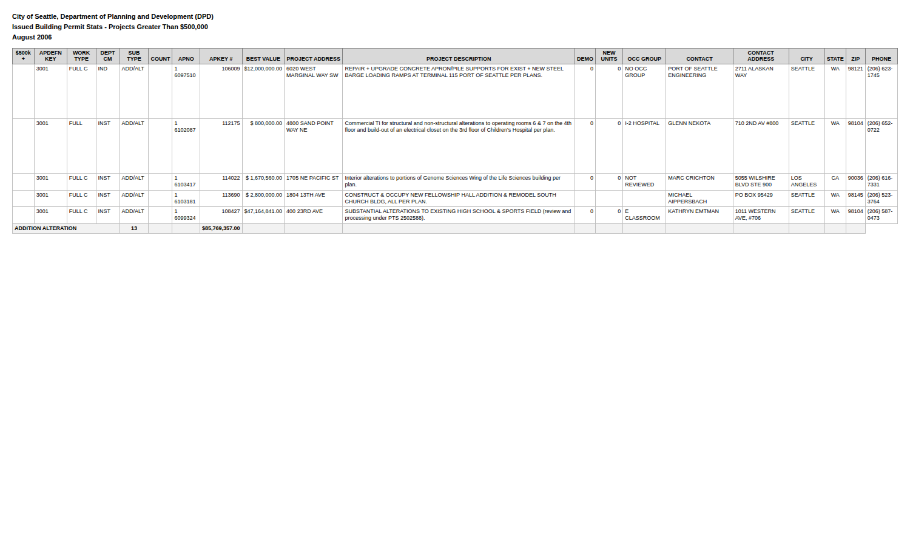City of Seattle, Department of Planning and Development (DPD)
Issued Building Permit Stats - Projects Greater Than $500,000
August 2006
| $500k + | APDEFN KEY | WORK TYPE | DEPT CM | SUB TYPE | COUNT | APNO | APKEY # | BEST VALUE | PROJECT ADDRESS | PROJECT DESCRIPTION | DEMO | NEW UNITS | OCC GROUP | CONTACT | CONTACT ADDRESS | CITY | STATE | ZIP | PHONE |
| --- | --- | --- | --- | --- | --- | --- | --- | --- | --- | --- | --- | --- | --- | --- | --- | --- | --- | --- | --- |
| | 3001 | FULL C | IND | ADD/ALT | | 1 6097510 | 106009 | $12,000,000.00 | 6020 WEST MARGINAL WAY SW | REPAIR + UPGRADE CONCRETE APRON/PILE SUPPORTS FOR EXIST + NEW STEEL BARGE LOADING RAMPS AT TERMINAL 115 PORT OF SEATTLE PER PLANS. | 0 | 0 | NO OCC GROUP | PORT OF SEATTLE ENGINEERING | 2711 ALASKAN WAY | SEATTLE | WA | 98121 | (206) 623-1745 |
| | 3001 | FULL | INST | ADD/ALT | | 1 6102087 | 112175 | $ 800,000.00 | 4800 SAND POINT WAY NE | Commercial TI for structural and non-structural alterations to operating rooms 6 & 7 on the 4th floor and build-out of an electrical closet on the 3rd floor of Children's Hospital per plan. | 0 | 0 | I-2 HOSPITAL | GLENN NEKOTA | 710 2ND AV #800 | SEATTLE | WA | 98104 | (206) 652-0722 |
| | 3001 | FULL C | INST | ADD/ALT | | 1 6103417 | 114022 | $ 1,670,560.00 | 1705 NE PACIFIC ST | Interior alterations to portions of Genome Sciences Wing of the Life Sciences building per plan. | 0 | 0 | NOT REVIEWED | MARC CRICHTON | 5055 WILSHIRE BLVD STE 900 | LOS ANGELES | CA | 90036 | (206) 616-7331 |
| | 3001 | FULL C | INST | ADD/ALT | | 1 6103181 | 113690 | $ 2,800,000.00 | 1804 13TH AVE | CONSTRUCT & OCCUPY NEW FELLOWSHIP HALL ADDITION & REMODEL SOUTH CHURCH BLDG, ALL PER PLAN. | | | | MICHAEL AIPPERSBACH | PO BOX 95429 | SEATTLE | WA | 98145 | (206) 523-3764 |
| | 3001 | FULL C | INST | ADD/ALT | | 1 6099324 | 108427 | $47,164,841.00 | 400 23RD AVE | SUBSTANTIAL ALTERATIONS TO EXISTING HIGH SCHOOL & SPORTS FIELD (review and processing under PTS 2502588). | 0 | 0 | E CLASSROOM | KATHRYN EMTMAN | 1011 WESTERN AVE, #706 | SEATTLE | WA | 98104 | (206) 587-0473 |
| ADDITION ALTERATION | 13 | | | $85,769,357.00 | | | | | | | | | | | |